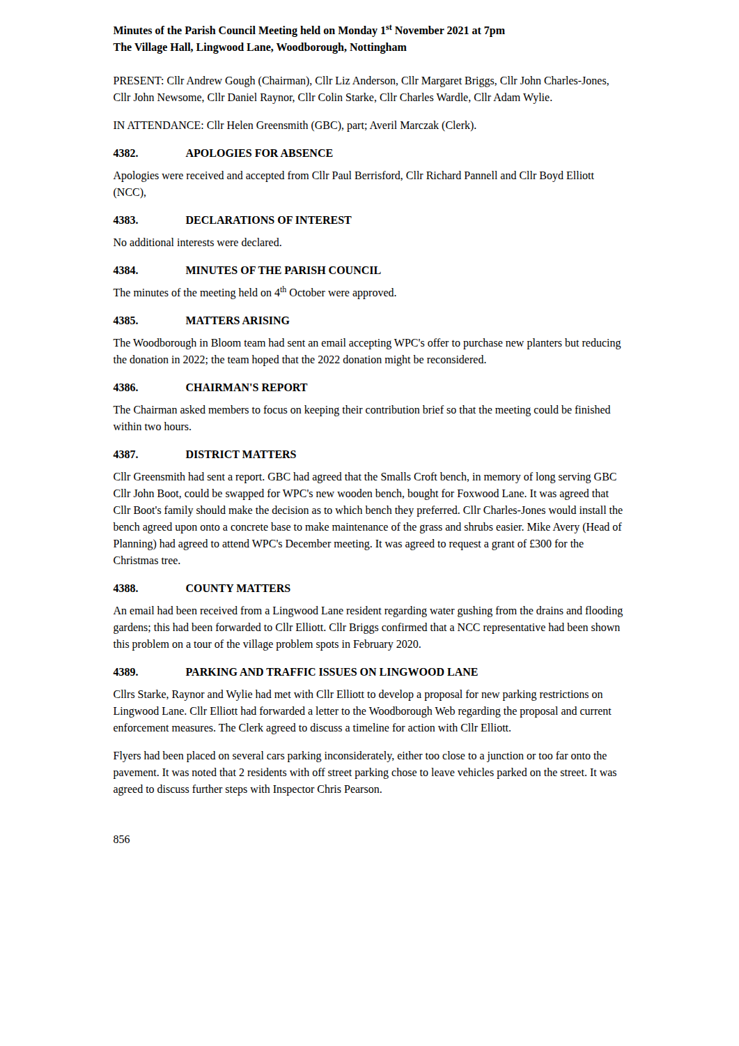Minutes of the Parish Council Meeting held on Monday 1st November 2021 at 7pm
The Village Hall, Lingwood Lane, Woodborough, Nottingham
PRESENT: Cllr Andrew Gough (Chairman), Cllr Liz Anderson, Cllr Margaret Briggs, Cllr John Charles-Jones, Cllr John Newsome, Cllr Daniel Raynor, Cllr Colin Starke, Cllr Charles Wardle, Cllr Adam Wylie.
IN ATTENDANCE: Cllr Helen Greensmith (GBC), part; Averil Marczak (Clerk).
4382. APOLOGIES FOR ABSENCE
Apologies were received and accepted from Cllr Paul Berrisford, Cllr Richard Pannell and Cllr Boyd Elliott (NCC),
4383. DECLARATIONS OF INTEREST
No additional interests were declared.
4384. MINUTES OF THE PARISH COUNCIL
The minutes of the meeting held on 4th October were approved.
4385. MATTERS ARISING
The Woodborough in Bloom team had sent an email accepting WPC's offer to purchase new planters but reducing the donation in 2022; the team hoped that the 2022 donation might be reconsidered.
4386. CHAIRMAN'S REPORT
The Chairman asked members to focus on keeping their contribution brief so that the meeting could be finished within two hours.
4387. DISTRICT MATTERS
Cllr Greensmith had sent a report. GBC had agreed that the Smalls Croft bench, in memory of long serving GBC Cllr John Boot, could be swapped for WPC's new wooden bench, bought for Foxwood Lane. It was agreed that Cllr Boot's family should make the decision as to which bench they preferred. Cllr Charles-Jones would install the bench agreed upon onto a concrete base to make maintenance of the grass and shrubs easier. Mike Avery (Head of Planning) had agreed to attend WPC's December meeting. It was agreed to request a grant of £300 for the Christmas tree.
4388. COUNTY MATTERS
An email had been received from a Lingwood Lane resident regarding water gushing from the drains and flooding gardens; this had been forwarded to Cllr Elliott. Cllr Briggs confirmed that a NCC representative had been shown this problem on a tour of the village problem spots in February 2020.
4389. PARKING AND TRAFFIC ISSUES ON LINGWOOD LANE
Cllrs Starke, Raynor and Wylie had met with Cllr Elliott to develop a proposal for new parking restrictions on Lingwood Lane. Cllr Elliott had forwarded a letter to the Woodborough Web regarding the proposal and current enforcement measures. The Clerk agreed to discuss a timeline for action with Cllr Elliott.
Flyers had been placed on several cars parking inconsiderately, either too close to a junction or too far onto the pavement. It was noted that 2 residents with off street parking chose to leave vehicles parked on the street. It was agreed to discuss further steps with Inspector Chris Pearson.
856